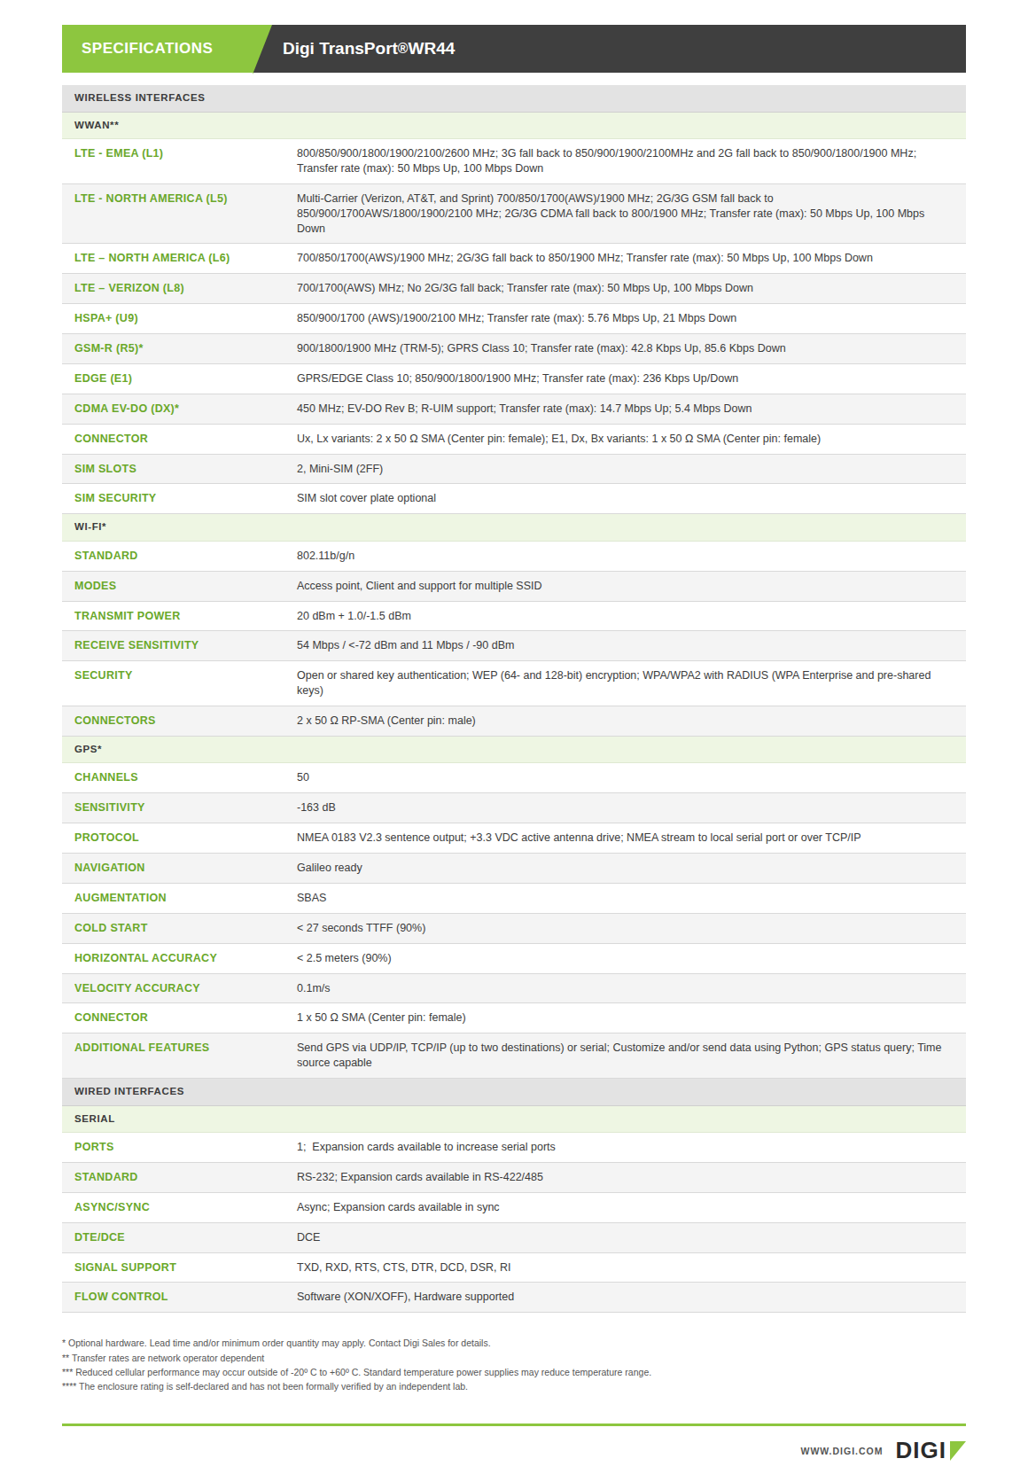SPECIFICATIONS
Digi TransPort® WR44
| Wireless Interfaces |
| --- |
| WWAN** |
| LTE - EMEA (L1) | 800/850/900/1800/1900/2100/2600 MHz; 3G fall back to 850/900/1900/2100MHz and 2G fall back to 850/900/1800/1900 MHz; Transfer rate (max): 50 Mbps Up, 100 Mbps Down |
| LTE - North America (L5) | Multi-Carrier (Verizon, AT&T, and Sprint) 700/850/1700(AWS)/1900 MHz; 2G/3G GSM fall back to 850/900/1700AWS/1800/1900/2100 MHz; 2G/3G CDMA fall back to 800/1900 MHz; Transfer rate (max): 50 Mbps Up, 100 Mbps Down |
| LTE – North America (L6) | 700/850/1700(AWS)/1900 MHz; 2G/3G fall back to 850/1900 MHz; Transfer rate (max): 50 Mbps Up, 100 Mbps Down |
| LTE – Verizon (L8) | 700/1700(AWS) MHz; No 2G/3G fall back; Transfer rate (max): 50 Mbps Up, 100 Mbps Down |
| HSPA+ (U9) | 850/900/1700 (AWS)/1900/2100 MHz; Transfer rate (max): 5.76 Mbps Up, 21 Mbps Down |
| GSM-R (R5)* | 900/1800/1900 MHz (TRM-5); GPRS Class 10; Transfer rate (max): 42.8 Kbps Up, 85.6 Kbps Down |
| EDGE (E1) | GPRS/EDGE Class 10; 850/900/1800/1900 MHz; Transfer rate (max): 236 Kbps Up/Down |
| CDMA EV-DO (DX)* | 450 MHz; EV-DO Rev B; R-UIM support; Transfer rate (max): 14.7 Mbps Up; 5.4 Mbps Down |
| Connector | Ux, Lx variants: 2 x 50 Ω SMA (Center pin: female); E1, Dx, Bx variants: 1 x 50 Ω SMA (Center pin: female) |
| SIM Slots | 2, Mini-SIM (2FF) |
| SIM Security | SIM slot cover plate optional |
| Wi-Fi* |
| Standard | 802.11b/g/n |
| Modes | Access point, Client and support for multiple SSID |
| Transmit Power | 20 dBm + 1.0/-1.5 dBm |
| Receive Sensitivity | 54 Mbps / <-72 dBm and 11 Mbps / -90 dBm |
| Security | Open or shared key authentication; WEP (64- and 128-bit) encryption; WPA/WPA2 with RADIUS (WPA Enterprise and pre-shared keys) |
| Connectors | 2 x 50 Ω RP-SMA (Center pin: male) |
| GPS* |
| Channels | 50 |
| Sensitivity | -163 dB |
| Protocol | NMEA 0183 V2.3 sentence output; +3.3 VDC active antenna drive; NMEA stream to local serial port or over TCP/IP |
| Navigation | Galileo ready |
| Augmentation | SBAS |
| Cold Start | < 27 seconds TTFF (90%) |
| Horizontal Accuracy | < 2.5 meters (90%) |
| Velocity Accuracy | 0.1m/s |
| Connector | 1 x 50 Ω SMA (Center pin: female) |
| Additional Features | Send GPS via UDP/IP, TCP/IP (up to two destinations) or serial; Customize and/or send data using Python; GPS status query; Time source capable |
| Wired Interfaces |
| Serial |
| Ports | 1; Expansion cards available to increase serial ports |
| Standard | RS-232; Expansion cards available in RS-422/485 |
| Async/Sync | Async; Expansion cards available in sync |
| DTE/DCE | DCE |
| Signal Support | TXD, RXD, RTS, CTS, DTR, DCD, DSR, RI |
| Flow Control | Software (XON/XOFF), Hardware supported |
* Optional hardware. Lead time and/or minimum order quantity may apply. Contact Digi Sales for details.
** Transfer rates are network operator dependent
*** Reduced cellular performance may occur outside of -20º C to +60º C. Standard temperature power supplies may reduce temperature range.
**** The enclosure rating is self-declared and has not been formally verified by an independent lab.
WWW.DIGI.COM
DIGI